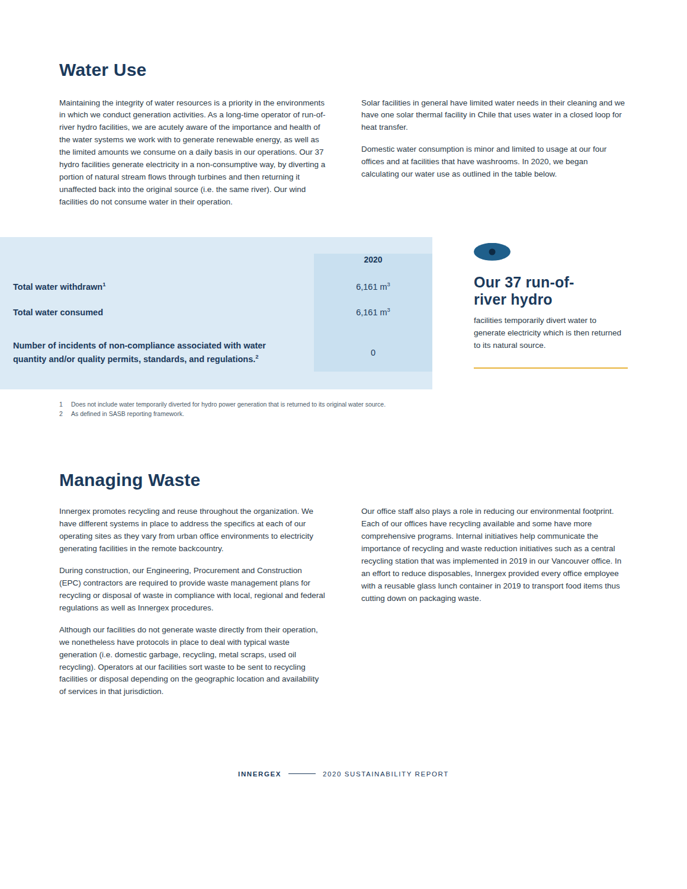Water Use
Maintaining the integrity of water resources is a priority in the environments in which we conduct generation activities. As a long-time operator of run-of-river hydro facilities, we are acutely aware of the importance and health of the water systems we work with to generate renewable energy, as well as the limited amounts we consume on a daily basis in our operations. Our 37 hydro facilities generate electricity in a non-consumptive way, by diverting a portion of natural stream flows through turbines and then returning it unaffected back into the original source (i.e. the same river). Our wind facilities do not consume water in their operation.
Solar facilities in general have limited water needs in their cleaning and we have one solar thermal facility in Chile that uses water in a closed loop for heat transfer.
Domestic water consumption is minor and limited to usage at our four offices and at facilities that have washrooms. In 2020, we began calculating our water use as outlined in the table below.
| | 2020 |
| --- | --- |
| Total water withdrawn 1 | 6,161 m 3 |
| Total water consumed | 6,161 m 3 |
| Number of incidents of non-compliance associated with water quantity and/or quality permits, standards, and regulations. 2 | 0 |
Our 37 run-of-
river hydro
facilities temporarily divert water to generate electricity which is then returned to its natural source.
1 Does not include water temporarily diverted for hydro power generation that is returned to its original water source.
2 As defined in SASB reporting framework.
Managing Waste
Innergex promotes recycling and reuse throughout the organization. We have different systems in place to address the specifics at each of our operating sites as they vary from urban office environments to electricity generating facilities in the remote backcountry.
During construction, our Engineering, Procurement and Construction (EPC) contractors are required to provide waste management plans for recycling or disposal of waste in compliance with local, regional and federal regulations as well as Innergex procedures.
Although our facilities do not generate waste directly from their operation, we nonetheless have protocols in place to deal with typical waste generation (i.e. domestic garbage, recycling, metal scraps, used oil recycling). Operators at our facilities sort waste to be sent to recycling facilities or disposal depending on the geographic location and availability of services in that jurisdiction.
Our office staff also plays a role in reducing our environmental footprint. Each of our offices have recycling available and some have more comprehensive programs. Internal initiatives help communicate the importance of recycling and waste reduction initiatives such as a central recycling station that was implemented in 2019 in our Vancouver office. In an effort to reduce disposables, Innergex provided every office employee with a reusable glass lunch container in 2019 to transport food items thus cutting down on packaging waste.
INNERGEX 2020 SUSTAINABILITY REPORT